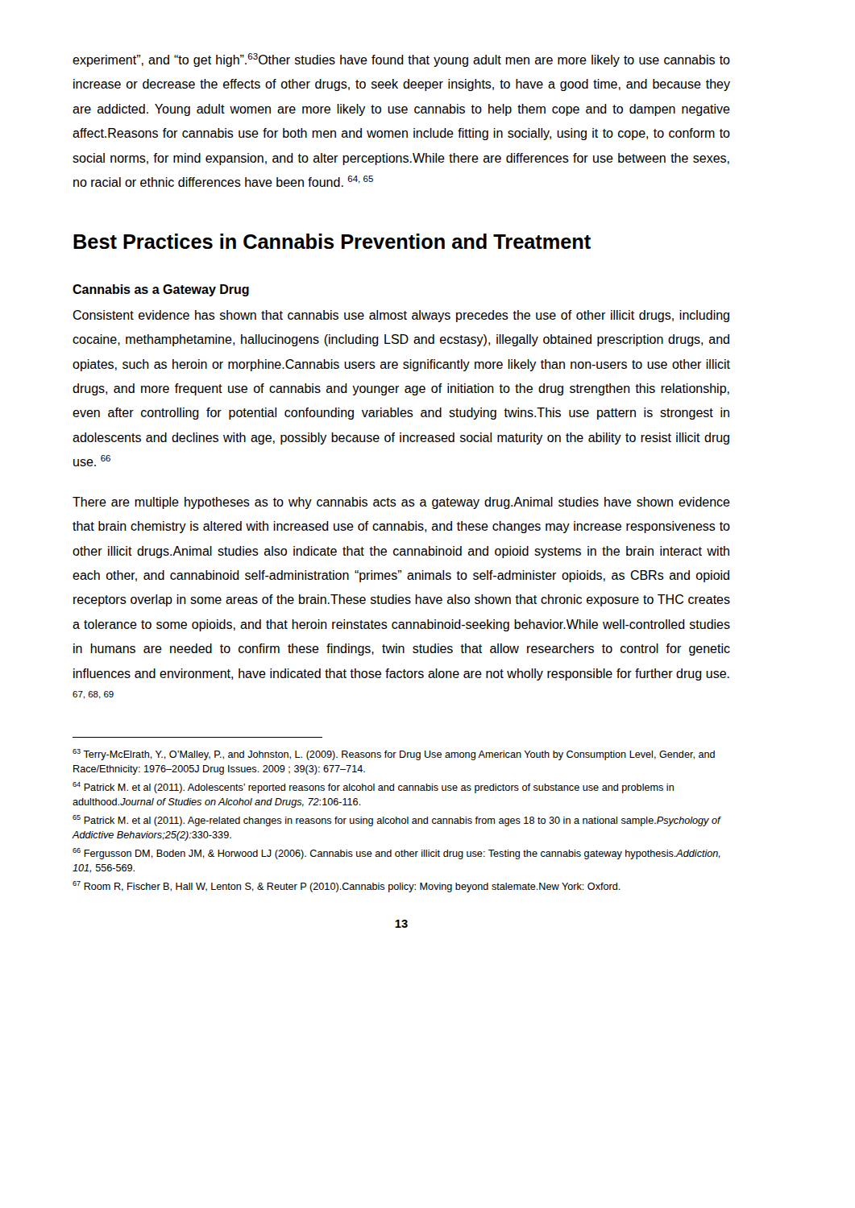experiment”, and “to get high”.63Other studies have found that young adult men are more likely to use cannabis to increase or decrease the effects of other drugs, to seek deeper insights, to have a good time, and because they are addicted. Young adult women are more likely to use cannabis to help them cope and to dampen negative affect.Reasons for cannabis use for both men and women include fitting in socially, using it to cope, to conform to social norms, for mind expansion, and to alter perceptions.While there are differences for use between the sexes, no racial or ethnic differences have been found. 64, 65
Best Practices in Cannabis Prevention and Treatment
Cannabis as a Gateway Drug
Consistent evidence has shown that cannabis use almost always precedes the use of other illicit drugs, including cocaine, methamphetamine, hallucinogens (including LSD and ecstasy), illegally obtained prescription drugs, and opiates, such as heroin or morphine.Cannabis users are significantly more likely than non-users to use other illicit drugs, and more frequent use of cannabis and younger age of initiation to the drug strengthen this relationship, even after controlling for potential confounding variables and studying twins.This use pattern is strongest in adolescents and declines with age, possibly because of increased social maturity on the ability to resist illicit drug use. 66
There are multiple hypotheses as to why cannabis acts as a gateway drug.Animal studies have shown evidence that brain chemistry is altered with increased use of cannabis, and these changes may increase responsiveness to other illicit drugs.Animal studies also indicate that the cannabinoid and opioid systems in the brain interact with each other, and cannabinoid self-administration “primes” animals to self-administer opioids, as CBRs and opioid receptors overlap in some areas of the brain.These studies have also shown that chronic exposure to THC creates a tolerance to some opioids, and that heroin reinstates cannabinoid-seeking behavior.While well-controlled studies in humans are needed to confirm these findings, twin studies that allow researchers to control for genetic influences and environment, have indicated that those factors alone are not wholly responsible for further drug use. 67, 68, 69
63 Terry-McElrath, Y., O’Malley, P., and Johnston, L. (2009). Reasons for Drug Use among American Youth by Consumption Level, Gender, and Race/Ethnicity: 1976–2005J Drug Issues. 2009 ; 39(3): 677–714.
64 Patrick M. et al (2011). Adolescents’ reported reasons for alcohol and cannabis use as predictors of substance use and problems in adulthood.Journal of Studies on Alcohol and Drugs, 72:106-116.
65 Patrick M. et al (2011). Age-related changes in reasons for using alcohol and cannabis from ages 18 to 30 in a national sample.Psychology of Addictive Behaviors;25(2): 330-339.
66 Fergusson DM, Boden JM, & Horwood LJ (2006). Cannabis use and other illicit drug use: Testing the cannabis gateway hypothesis.Addiction, 101, 556-569.
67 Room R, Fischer B, Hall W, Lenton S, & Reuter P (2010).Cannabis policy: Moving beyond stalemate.New York: Oxford.
13